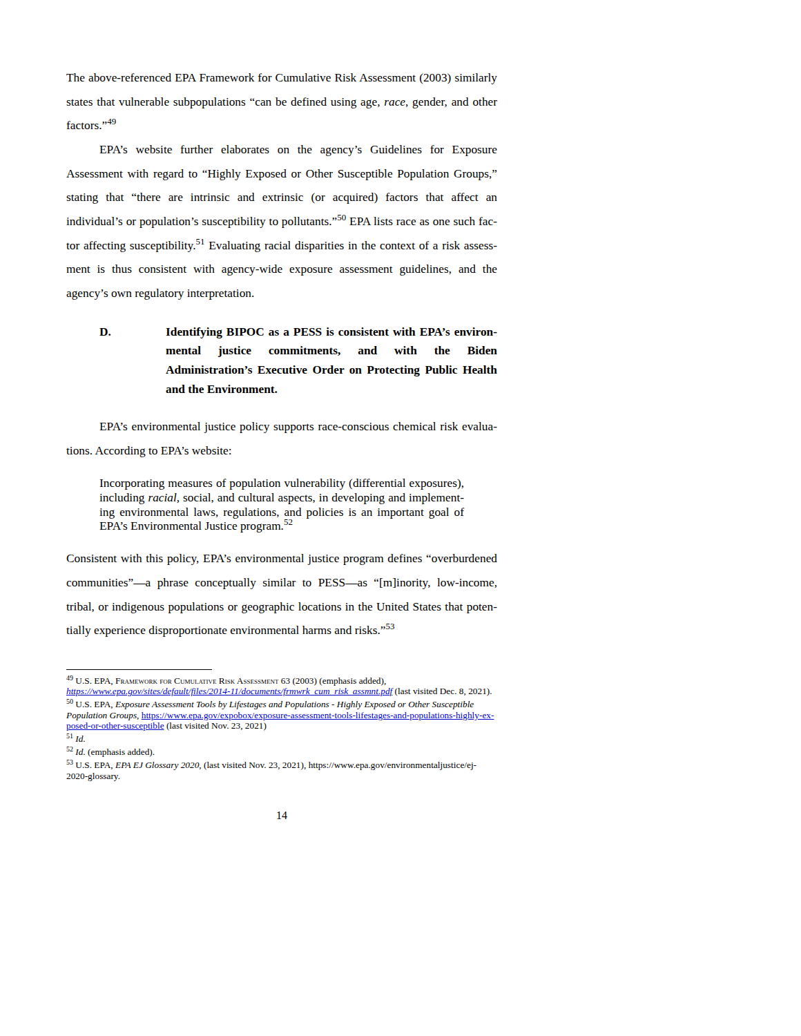The above-referenced EPA Framework for Cumulative Risk Assessment (2003) similarly states that vulnerable subpopulations “can be defined using age, race, gender, and other factors.”49
EPA’s website further elaborates on the agency’s Guidelines for Exposure Assessment with regard to “Highly Exposed or Other Susceptible Population Groups,” stating that “there are intrinsic and extrinsic (or acquired) factors that affect an individual’s or population’s susceptibility to pollutants.”50 EPA lists race as one such factor affecting susceptibility.51 Evaluating racial disparities in the context of a risk assessment is thus consistent with agency-wide exposure assessment guidelines, and the agency’s own regulatory interpretation.
D.
Identifying BIPOC as a PESS is consistent with EPA’s environmental justice commitments, and with the Biden Administration’s Executive Order on Protecting Public Health and the Environment.
EPA’s environmental justice policy supports race-conscious chemical risk evaluations. According to EPA’s website:
Incorporating measures of population vulnerability (differential exposures), including racial, social, and cultural aspects, in developing and implementing environmental laws, regulations, and policies is an important goal of EPA’s Environmental Justice program.52
Consistent with this policy, EPA’s environmental justice program defines “overburdened communities”—a phrase conceptually similar to PESS—as “[m]inority, low-income, tribal, or indigenous populations or geographic locations in the United States that potentially experience disproportionate environmental harms and risks.”53
49 U.S. EPA, Framework for Cumulative Risk Assessment 63 (2003) (emphasis added), https://www.epa.gov/sites/default/files/2014-11/documents/frmwrk_cum_risk_assmnt.pdf (last visited Dec. 8, 2021).
50 U.S. EPA, Exposure Assessment Tools by Lifestages and Populations - Highly Exposed or Other Susceptible Population Groups, https://www.epa.gov/expobox/exposure-assessment-tools-lifestages-and-populations-highly-exposed-or-other-susceptible (last visited Nov. 23, 2021)
51 Id.
52 Id. (emphasis added).
53 U.S. EPA, EPA EJ Glossary 2020, (last visited Nov. 23, 2021), https://www.epa.gov/environmentaljustice/ej-2020-glossary.
14